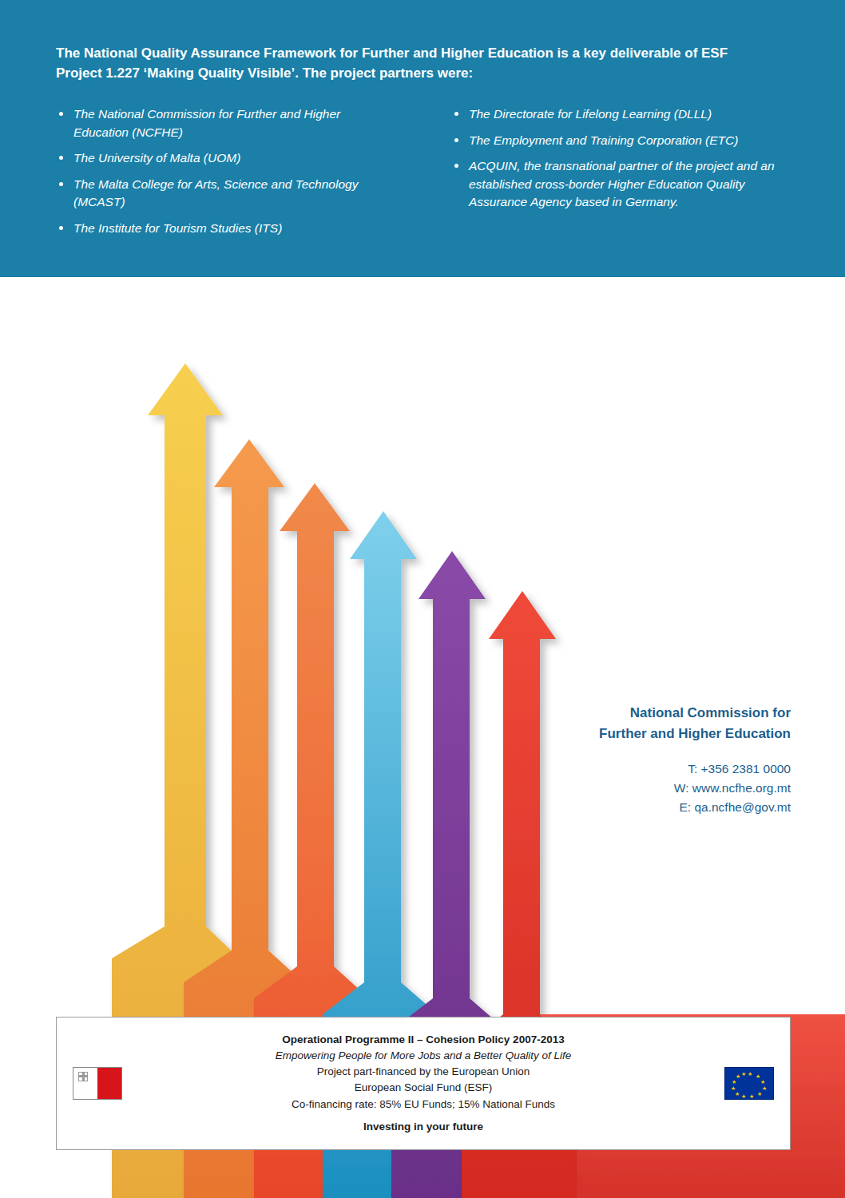The National Quality Assurance Framework for Further and Higher Education is a key deliverable of ESF Project 1.227 ‘Making Quality Visible’. The project partners were:
The National Commission for Further and Higher Education (NCFHE)
The University of Malta (UOM)
The Malta College for Arts, Science and Technology (MCAST)
The Institute for Tourism Studies (ITS)
The Directorate for Lifelong Learning (DLLL)
The Employment and Training Corporation (ETC)
ACQUIN, the transnational partner of the project and an established cross-border Higher Education Quality Assurance Agency based in Germany.
National Commission for
Further and Higher Education
T: +356 2381 0000
W: www.ncfhe.org.mt
E: qa.ncfhe@gov.mt
Operational Programme II – Cohesion Policy 2007-2013
Empowering People for More Jobs and a Better Quality of Life
Project part-financed by the European Union
European Social Fund (ESF)
Co-financing rate: 85% EU Funds; 15% National Funds
Investing in your future
★ ★ ★ ★ ★ ★ ★ ★ ★ ★ ★ ★